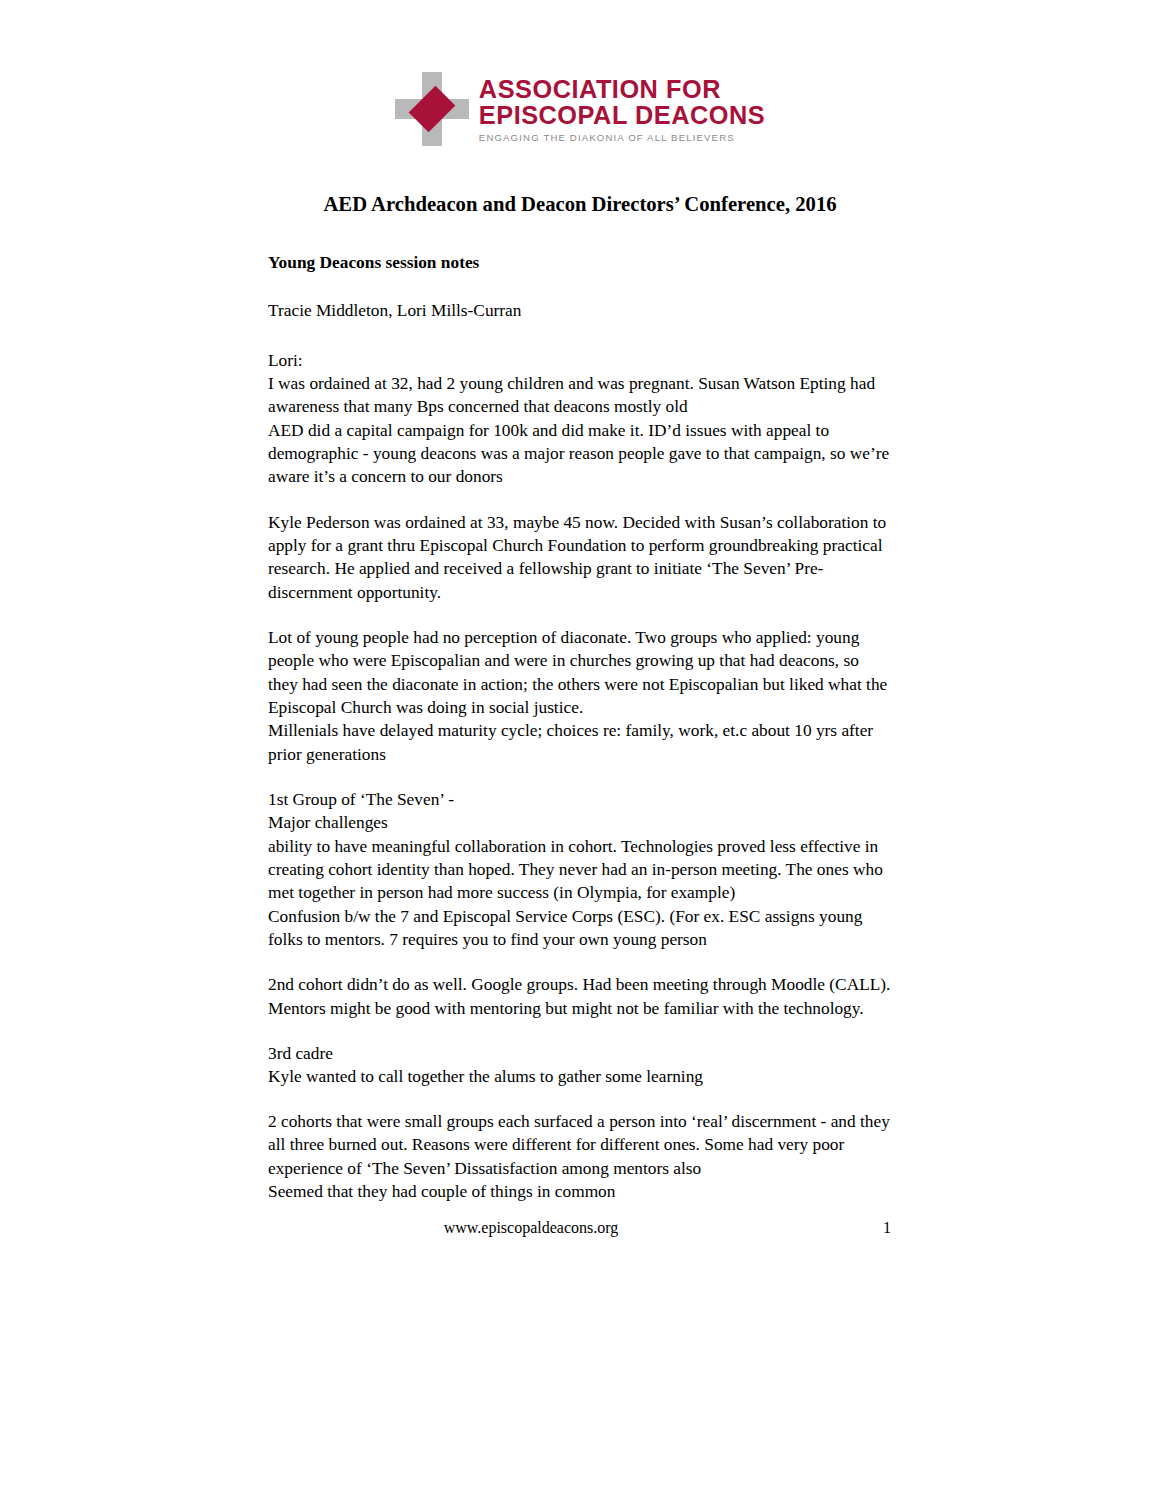| | ASSOCIATION FOR EPISCOPAL DEACONS ENGAGING THE DIAKONIA OF ALL BELIEVERS |
AED Archdeacon and Deacon Directors’ Conference, 2016
Young Deacons session notes
Tracie Middleton, Lori Mills-Curran
Lori:
I was ordained at 32, had 2 young children and was pregnant. Susan Watson Epting had awareness that many Bps concerned that deacons mostly old
AED did a capital campaign for 100k and did make it. ID’d issues with appeal to demographic - young deacons was a major reason people gave to that campaign, so we’re aware it’s a concern to our donors
Kyle Pederson was ordained at 33, maybe 45 now. Decided with Susan’s collaboration to apply for a grant thru Episcopal Church Foundation to perform groundbreaking practical research. He applied and received a fellowship grant to initiate ‘The Seven’ Pre-discernment opportunity.
Lot of young people had no perception of diaconate. Two groups who applied: young people who were Episcopalian and were in churches growing up that had deacons, so they had seen the diaconate in action; the others were not Episcopalian but liked what the Episcopal Church was doing in social justice.
Millenials have delayed maturity cycle; choices re: family, work, et.c about 10 yrs after prior generations
1st Group of ‘The Seven’ -
Major challenges
ability to have meaningful collaboration in cohort. Technologies proved less effective in creating cohort identity than hoped. They never had an in-person meeting. The ones who met together in person had more success (in Olympia, for example)
Confusion b/w the 7 and Episcopal Service Corps (ESC). (For ex. ESC assigns young folks to mentors. 7 requires you to find your own young person
2nd cohort didn’t do as well. Google groups. Had been meeting through Moodle (CALL). Mentors might be good with mentoring but might not be familiar with the technology.
3rd cadre
Kyle wanted to call together the alums to gather some learning
2 cohorts that were small groups each surfaced a person into ‘real’ discernment - and they all three burned out. Reasons were different for different ones. Some had very poor experience of ‘The Seven’ Dissatisfaction among mentors also
Seemed that they had couple of things in common
| www.episcopaldeacons.org | 1 |